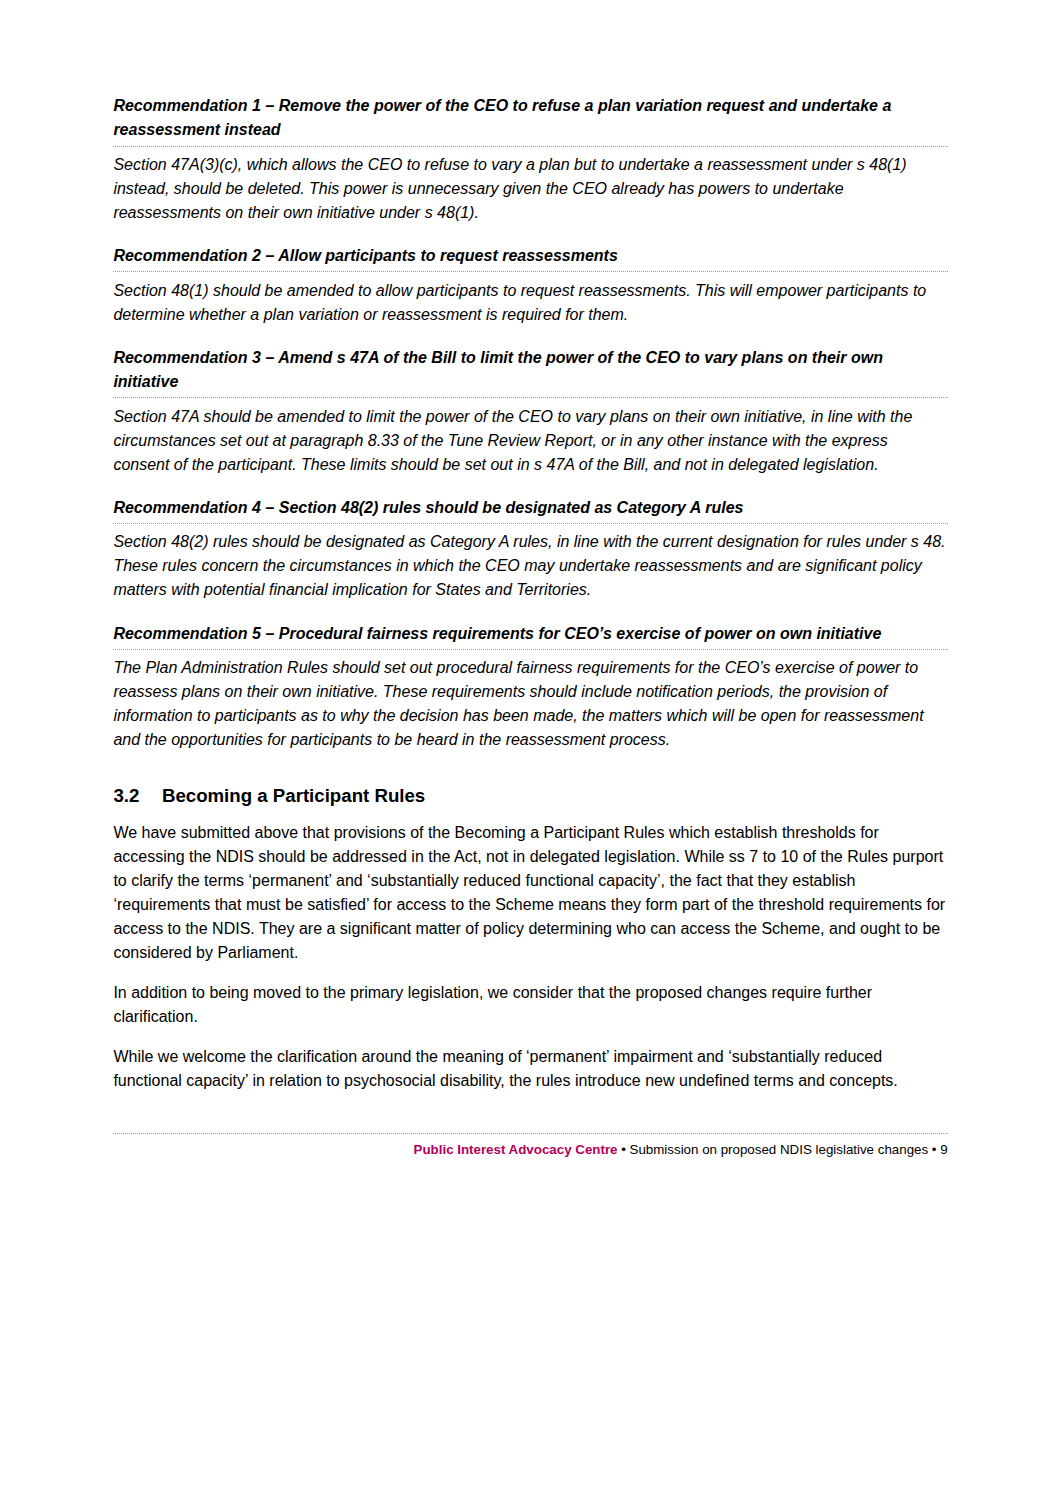Recommendation 1 – Remove the power of the CEO to refuse a plan variation request and undertake a reassessment instead
Section 47A(3)(c), which allows the CEO to refuse to vary a plan but to undertake a reassessment under s 48(1) instead, should be deleted. This power is unnecessary given the CEO already has powers to undertake reassessments on their own initiative under s 48(1).
Recommendation 2 – Allow participants to request reassessments
Section 48(1) should be amended to allow participants to request reassessments. This will empower participants to determine whether a plan variation or reassessment is required for them.
Recommendation 3 – Amend s 47A of the Bill to limit the power of the CEO to vary plans on their own initiative
Section 47A should be amended to limit the power of the CEO to vary plans on their own initiative, in line with the circumstances set out at paragraph 8.33 of the Tune Review Report, or in any other instance with the express consent of the participant. These limits should be set out in s 47A of the Bill, and not in delegated legislation.
Recommendation 4 – Section 48(2) rules should be designated as Category A rules
Section 48(2) rules should be designated as Category A rules, in line with the current designation for rules under s 48. These rules concern the circumstances in which the CEO may undertake reassessments and are significant policy matters with potential financial implication for States and Territories.
Recommendation 5 – Procedural fairness requirements for CEO’s exercise of power on own initiative
The Plan Administration Rules should set out procedural fairness requirements for the CEO’s exercise of power to reassess plans on their own initiative. These requirements should include notification periods, the provision of information to participants as to why the decision has been made, the matters which will be open for reassessment and the opportunities for participants to be heard in the reassessment process.
3.2 Becoming a Participant Rules
We have submitted above that provisions of the Becoming a Participant Rules which establish thresholds for accessing the NDIS should be addressed in the Act, not in delegated legislation. While ss 7 to 10 of the Rules purport to clarify the terms ‘permanent’ and ‘substantially reduced functional capacity’, the fact that they establish ‘requirements that must be satisfied’ for access to the Scheme means they form part of the threshold requirements for access to the NDIS. They are a significant matter of policy determining who can access the Scheme, and ought to be considered by Parliament.
In addition to being moved to the primary legislation, we consider that the proposed changes require further clarification.
While we welcome the clarification around the meaning of ‘permanent’ impairment and ‘substantially reduced functional capacity’ in relation to psychosocial disability, the rules introduce new undefined terms and concepts.
Public Interest Advocacy Centre • Submission on proposed NDIS legislative changes • 9